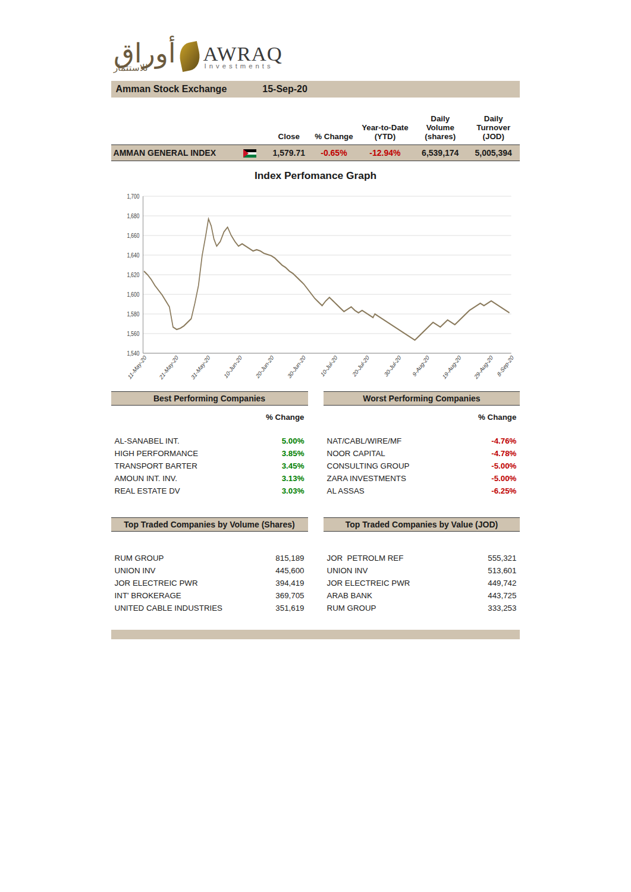أوراق للاستثمار
AWRAQ
Investments
Amman Stock Exchange 15-Sep-20
| | | Close | % Change | Year-to-Date (YTD) | Daily Volume (shares) | Daily Turnover (JOD) |
| --- | --- | --- | --- | --- | --- | --- |
| AMMAN GENERAL INDEX | | 1,579.71 | -0.65% | -12.94% | 6,539,174 | 5,005,394 |
Index Perfomance Graph
1,700 1,680 1,660 1,640 1,620 1,600 1,580 1,560 1,540 11-May-20 21-May-20 31-May-20 10-Jun-20 20-Jun-20 30-Jun-20 10-Jul-20 20-Jul-20 30-Jul-20 9-Aug-20 19-Aug-20 29-Aug-20 8-Sep-20
Best Performing Companies
| | % Change |
| --- | --- |
| AL-SANABEL INT. | 5.00% |
| HIGH PERFORMANCE | 3.85% |
| TRANSPORT BARTER | 3.45% |
| AMOUN INT. INV. | 3.13% |
| REAL ESTATE DV | 3.03% |
Worst Performing Companies
| | % Change |
| --- | --- |
| NAT/CABL/WIRE/MF | -4.76% |
| NOOR CAPITAL | -4.78% |
| CONSULTING GROUP | -5.00% |
| ZARA INVESTMENTS | -5.00% |
| AL ASSAS | -6.25% |
Top Traded Companies by Volume (Shares)
| RUM GROUP | 815,189 |
| UNION INV | 445,600 |
| JOR ELECTREIC PWR | 394,419 |
| INT' BROKERAGE | 369,705 |
| UNITED CABLE INDUSTRIES | 351,619 |
Top Traded Companies by Value (JOD)
| JOR PETROLM REF | 555,321 |
| UNION INV | 513,601 |
| JOR ELECTREIC PWR | 449,742 |
| ARAB BANK | 443,725 |
| RUM GROUP | 333,253 |